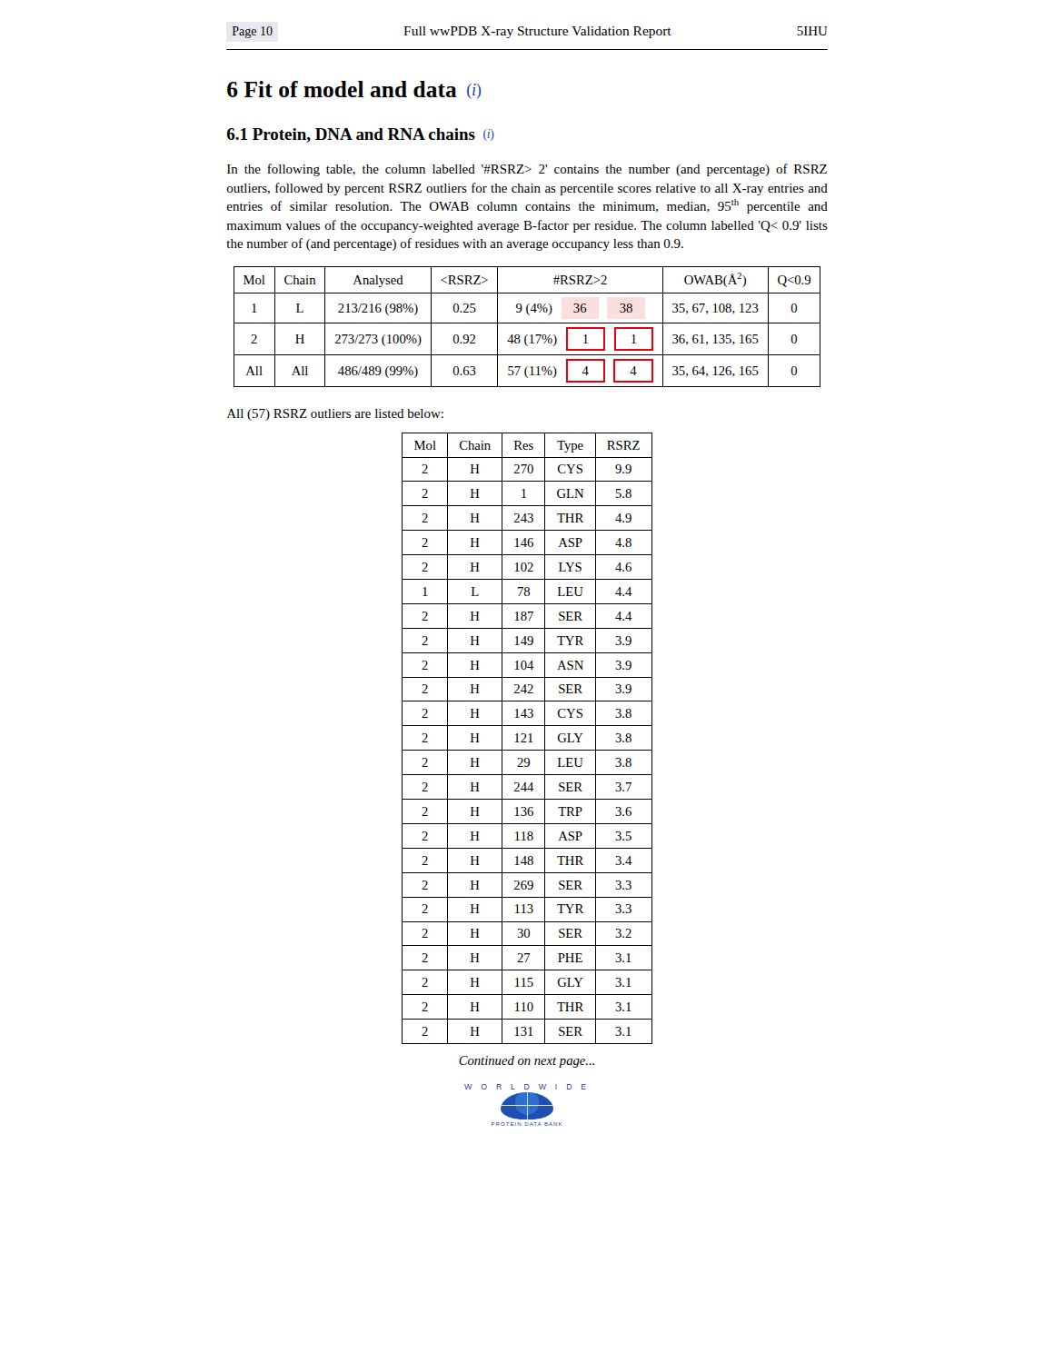Page 10 Full wwPDB X-ray Structure Validation Report 5IHU
6 Fit of model and data (i)
6.1 Protein, DNA and RNA chains (i)
In the following table, the column labelled '#RSRZ> 2' contains the number (and percentage) of RSRZ outliers, followed by percent RSRZ outliers for the chain as percentile scores relative to all X-ray entries and entries of similar resolution. The OWAB column contains the minimum, median, 95th percentile and maximum values of the occupancy-weighted average B-factor per residue. The column labelled 'Q< 0.9' lists the number of (and percentage) of residues with an average occupancy less than 0.9.
| Mol | Chain | Analysed | <RSRZ> | #RSRZ>2 | OWAB(Å 2 ) | Q<0.9 |
| --- | --- | --- | --- | --- | --- | --- |
| 1 | L | 213/216 (98%) | 0.25 | 9 (4%) 36 38 | 35, 67, 108, 123 | 0 |
| 2 | H | 273/273 (100%) | 0.92 | 48 (17%) 1 1 | 36, 61, 135, 165 | 0 |
| All | All | 486/489 (99%) | 0.63 | 57 (11%) 4 4 | 35, 64, 126, 165 | 0 |
All (57) RSRZ outliers are listed below:
| Mol | Chain | Res | Type | RSRZ |
| --- | --- | --- | --- | --- |
| 2 | H | 270 | CYS | 9.9 |
| 2 | H | 1 | GLN | 5.8 |
| 2 | H | 243 | THR | 4.9 |
| 2 | H | 146 | ASP | 4.8 |
| 2 | H | 102 | LYS | 4.6 |
| 1 | L | 78 | LEU | 4.4 |
| 2 | H | 187 | SER | 4.4 |
| 2 | H | 149 | TYR | 3.9 |
| 2 | H | 104 | ASN | 3.9 |
| 2 | H | 242 | SER | 3.9 |
| 2 | H | 143 | CYS | 3.8 |
| 2 | H | 121 | GLY | 3.8 |
| 2 | H | 29 | LEU | 3.8 |
| 2 | H | 244 | SER | 3.7 |
| 2 | H | 136 | TRP | 3.6 |
| 2 | H | 118 | ASP | 3.5 |
| 2 | H | 148 | THR | 3.4 |
| 2 | H | 269 | SER | 3.3 |
| 2 | H | 113 | TYR | 3.3 |
| 2 | H | 30 | SER | 3.2 |
| 2 | H | 27 | PHE | 3.1 |
| 2 | H | 115 | GLY | 3.1 |
| 2 | H | 110 | THR | 3.1 |
| 2 | H | 131 | SER | 3.1 |
Continued on next page...
W O R L D W I D E
PROTEIN DATA BANK